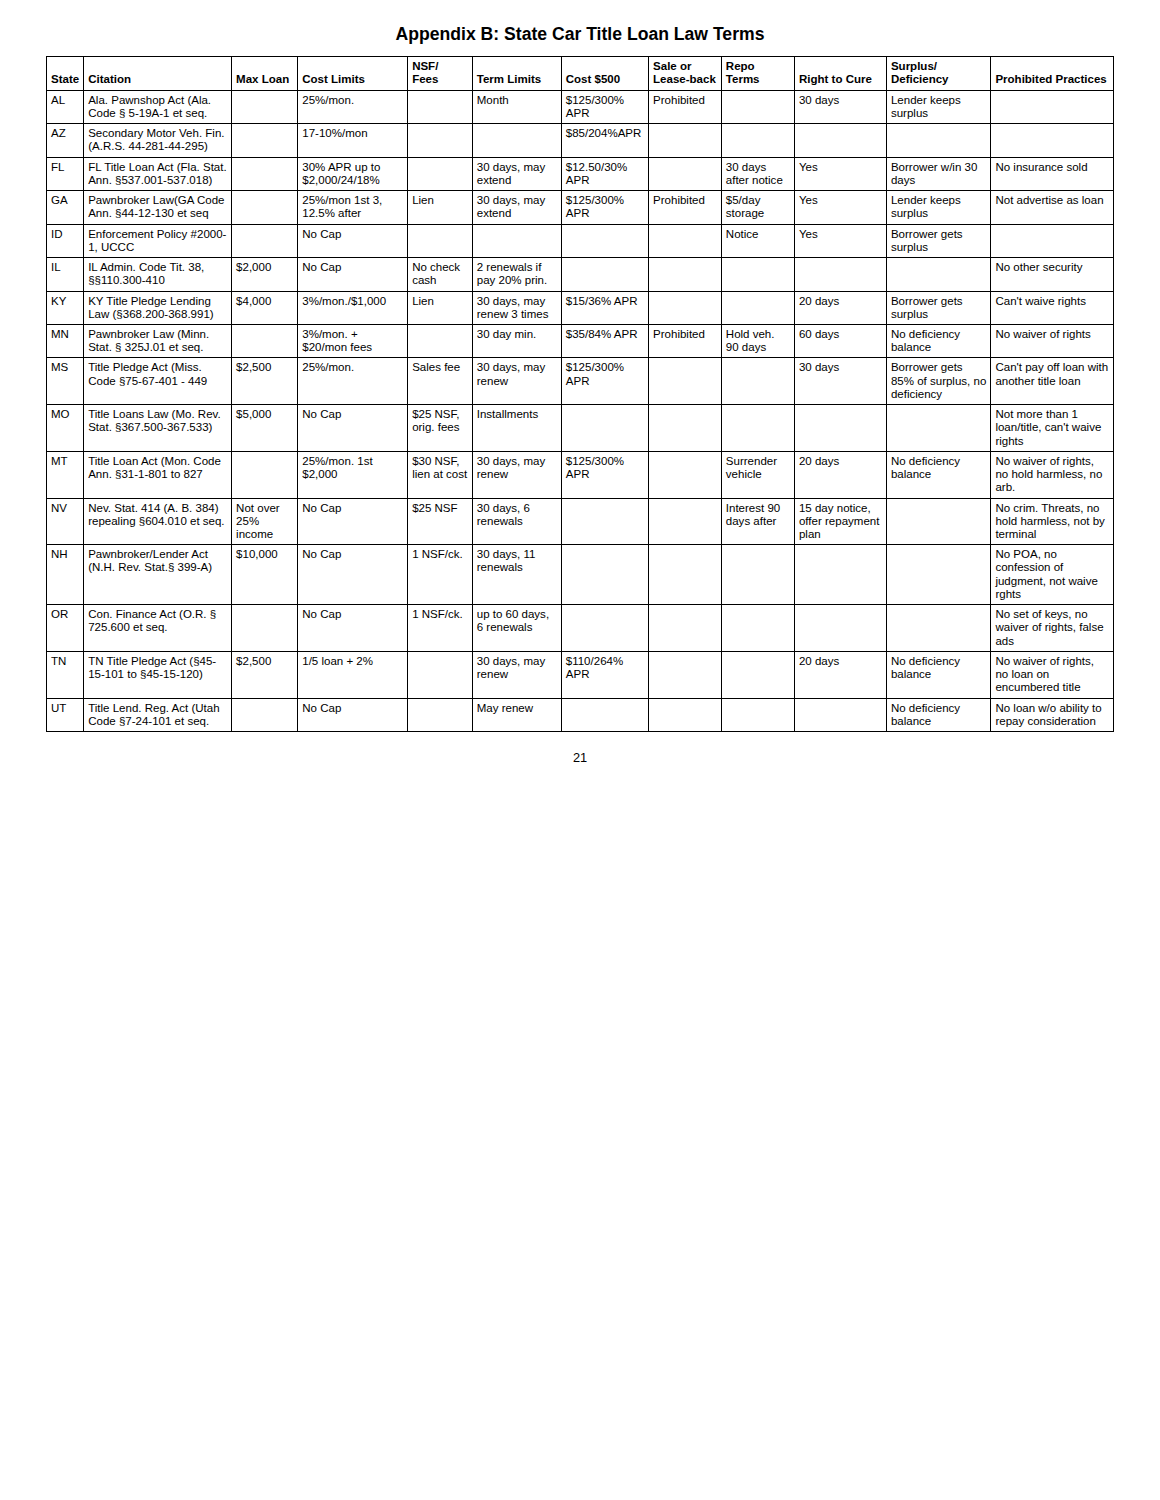Appendix B: State Car Title Loan Law Terms
| State | Citation | Max Loan | Cost Limits | NSF/ Fees | Term Limits | Cost $500 | Sale or Lease-back | Repo Terms | Right to Cure | Surplus/ Deficiency | Prohibited Practices |
| --- | --- | --- | --- | --- | --- | --- | --- | --- | --- | --- | --- |
| AL | Ala. Pawnshop Act (Ala. Code § 5-19A-1 et seq. | | 25%/mon. | | Month | $125/300% APR | Prohibited | | 30 days | Lender keeps surplus | |
| AZ | Secondary Motor Veh. Fin. (A.R.S. 44-281-44-295) | | 17-10%/mon | | | $85/204%APR | | | | | |
| FL | FL Title Loan Act (Fla. Stat. Ann. §537.001-537.018) | | 30% APR up to $2,000/24/18% | | 30 days, may extend | $12.50/30% APR | | 30 days after notice | Yes | Borrower w/in 30 days | No insurance sold |
| GA | Pawnbroker Law(GA Code Ann. §44-12-130 et seq | | 25%/mon 1st 3, 12.5% after | Lien | 30 days, may extend | $125/300% APR | Prohibited | $5/day storage | Yes | Lender keeps surplus | Not advertise as loan |
| ID | Enforcement Policy #2000-1, UCCC | | No Cap | | | | | Notice | Yes | Borrower gets surplus | |
| IL | IL Admin. Code Tit. 38, §§110.300-410 | $2,000 | No Cap | No check cash | 2 renewals if pay 20% prin. | | | | | | No other security |
| KY | KY Title Pledge Lending Law (§368.200-368.991) | $4,000 | 3%/mon./$1,000 | Lien | 30 days, may renew 3 times | $15/36% APR | | | 20 days | Borrower gets surplus | Can't waive rights |
| MN | Pawnbroker Law (Minn. Stat. § 325J.01 et seq. | | 3%/mon. + $20/mon fees | | 30 day min. | $35/84% APR | Prohibited | Hold veh. 90 days | 60 days | No deficiency balance | No waiver of rights |
| MS | Title Pledge Act (Miss. Code §75-67-401 - 449 | $2,500 | 25%/mon. | Sales fee | 30 days, may renew | $125/300% APR | | | 30 days | Borrower gets 85% of surplus, no deficiency | Can't pay off loan with another title loan |
| MO | Title Loans Law (Mo. Rev. Stat. §367.500-367.533) | $5,000 | No Cap | $25 NSF, orig. fees | Installments | | | | | | Not more than 1 loan/title, can't waive rights |
| MT | Title Loan Act (Mon. Code Ann. §31-1-801 to 827 | | 25%/mon. 1st $2,000 | $30 NSF, lien at cost | 30 days, may renew | $125/300% APR | | Surrender vehicle | 20 days | No deficiency balance | No waiver of rights, no hold harmless, no arb. |
| NV | Nev. Stat. 414 (A. B. 384) repealing §604.010 et seq. | Not over 25% income | No Cap | $25 NSF | 30 days, 6 renewals | | | Interest 90 days after | 15 day notice, offer repayment plan | | No crim. Threats, no hold harmless, not by terminal |
| NH | Pawnbroker/Lender Act (N.H. Rev. Stat.§ 399-A) | $10,000 | No Cap | 1 NSF/ck. | 30 days, 11 renewals | | | | | | No POA, no confession of judgment, not waive rghts |
| OR | Con. Finance Act (O.R. § 725.600 et seq. | | No Cap | 1 NSF/ck. | up to 60 days, 6 renewals | | | | | | No set of keys, no waiver of rights, false ads |
| TN | TN Title Pledge Act (§45-15-101 to §45-15-120) | $2,500 | 1/5 loan + 2% | | 30 days, may renew | $110/264% APR | | | 20 days | No deficiency balance | No waiver of rights, no loan on encumbered title |
| UT | Title Lend. Reg. Act (Utah Code §7-24-101 et seq. | | No Cap | | May renew | | | | | No deficiency balance | No loan w/o ability to repay consideration |
21